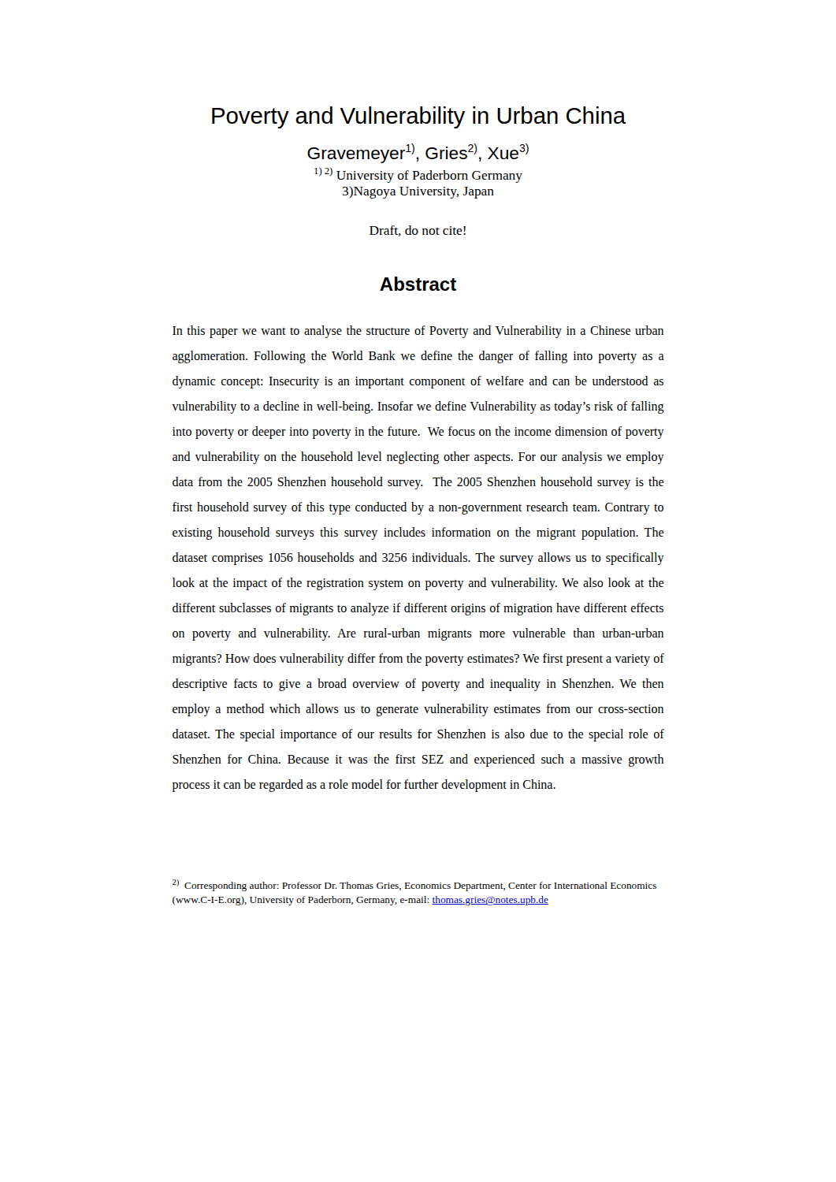Poverty and Vulnerability in Urban China
Gravemeyer1), Gries2), Xue3)
1) 2) University of Paderborn Germany
3) Nagoya University, Japan
Draft, do not cite!
Abstract
In this paper we want to analyse the structure of Poverty and Vulnerability in a Chinese urban agglomeration. Following the World Bank we define the danger of falling into poverty as a dynamic concept: Insecurity is an important component of welfare and can be understood as vulnerability to a decline in well-being. Insofar we define Vulnerability as today’s risk of falling into poverty or deeper into poverty in the future. We focus on the income dimension of poverty and vulnerability on the household level neglecting other aspects. For our analysis we employ data from the 2005 Shenzhen household survey. The 2005 Shenzhen household survey is the first household survey of this type conducted by a non-government research team. Contrary to existing household surveys this survey includes information on the migrant population. The dataset comprises 1056 households and 3256 individuals. The survey allows us to specifically look at the impact of the registration system on poverty and vulnerability. We also look at the different subclasses of migrants to analyze if different origins of migration have different effects on poverty and vulnerability. Are rural-urban migrants more vulnerable than urban-urban migrants? How does vulnerability differ from the poverty estimates? We first present a variety of descriptive facts to give a broad overview of poverty and inequality in Shenzhen. We then employ a method which allows us to generate vulnerability estimates from our cross-section dataset. The special importance of our results for Shenzhen is also due to the special role of Shenzhen for China. Because it was the first SEZ and experienced such a massive growth process it can be regarded as a role model for further development in China.
2) Corresponding author: Professor Dr. Thomas Gries, Economics Department, Center for International Economics (www.C-I-E.org), University of Paderborn, Germany, e-mail: thomas.gries@notes.upb.de